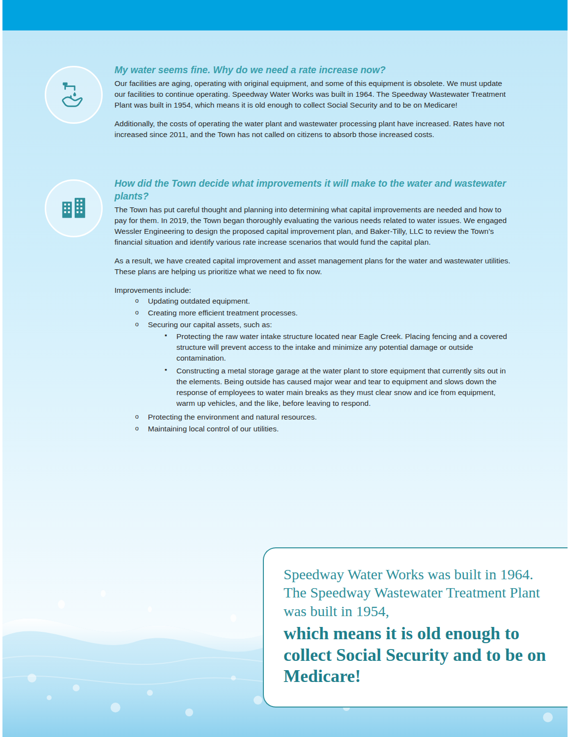My water seems fine. Why do we need a rate increase now?
Our facilities are aging, operating with original equipment, and some of this equipment is obsolete. We must update our facilities to continue operating. Speedway Water Works was built in 1964. The Speedway Wastewater Treatment Plant was built in 1954, which means it is old enough to collect Social Security and to be on Medicare!
Additionally, the costs of operating the water plant and wastewater processing plant have increased. Rates have not increased since 2011, and the Town has not called on citizens to absorb those increased costs.
How did the Town decide what improvements it will make to the water and wastewater plants?
The Town has put careful thought and planning into determining what capital improvements are needed and how to pay for them. In 2019, the Town began thoroughly evaluating the various needs related to water issues. We engaged Wessler Engineering to design the proposed capital improvement plan, and Baker-Tilly, LLC to review the Town’s financial situation and identify various rate increase scenarios that would fund the capital plan.
As a result, we have created capital improvement and asset management plans for the water and wastewater utilities. These plans are helping us prioritize what we need to fix now.
Improvements include:
Updating outdated equipment.
Creating more efficient treatment processes.
Securing our capital assets, such as:
Protecting the raw water intake structure located near Eagle Creek. Placing fencing and a covered structure will prevent access to the intake and minimize any potential damage or outside contamination.
Constructing a metal storage garage at the water plant to store equipment that currently sits out in the elements. Being outside has caused major wear and tear to equipment and slows down the response of employees to water main breaks as they must clear snow and ice from equipment, warm up vehicles, and the like, before leaving to respond.
Protecting the environment and natural resources.
Maintaining local control of our utilities.
Speedway Water Works was built in 1964. The Speedway Wastewater Treatment Plant was built in 1954,
which means it is old enough to collect Social Security and to be on Medicare!